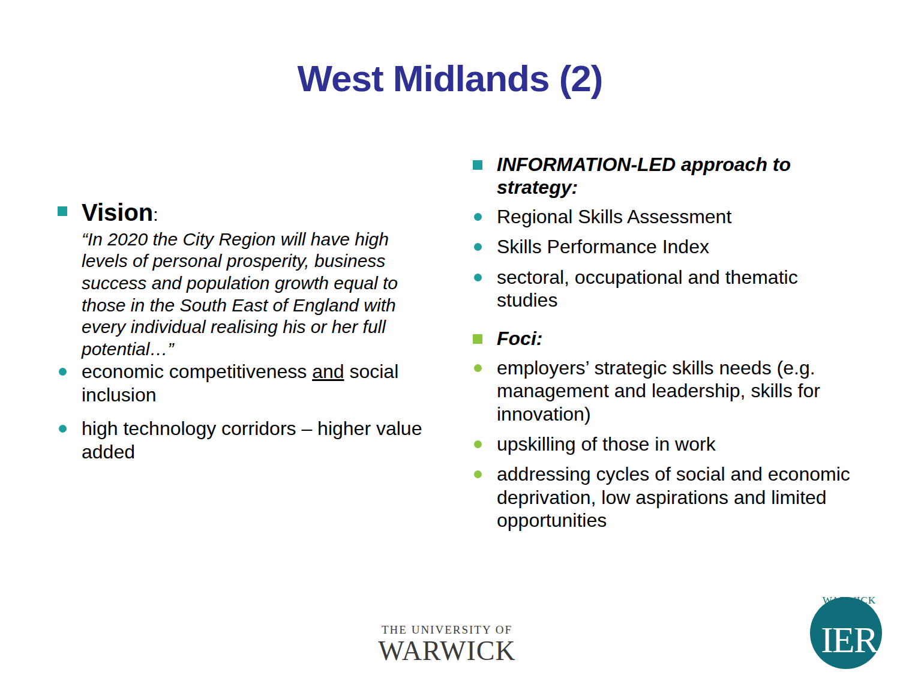West Midlands (2)
Vision: “In 2020 the City Region will have high levels of personal prosperity, business success and population growth equal to those in the South East of England with every individual realising his or her full potential…”
economic competitiveness and social inclusion
high technology corridors – higher value added
INFORMATION-LED approach to strategy:
Regional Skills Assessment
Skills Performance Index
sectoral, occupational and thematic studies
Foci:
employers’ strategic skills needs (e.g. management and leadership, skills for innovation)
upskilling of those in work
addressing cycles of social and economic deprivation, low aspirations and limited opportunities
THE UNIVERSITY OF WARWICK
WARWICK
IER